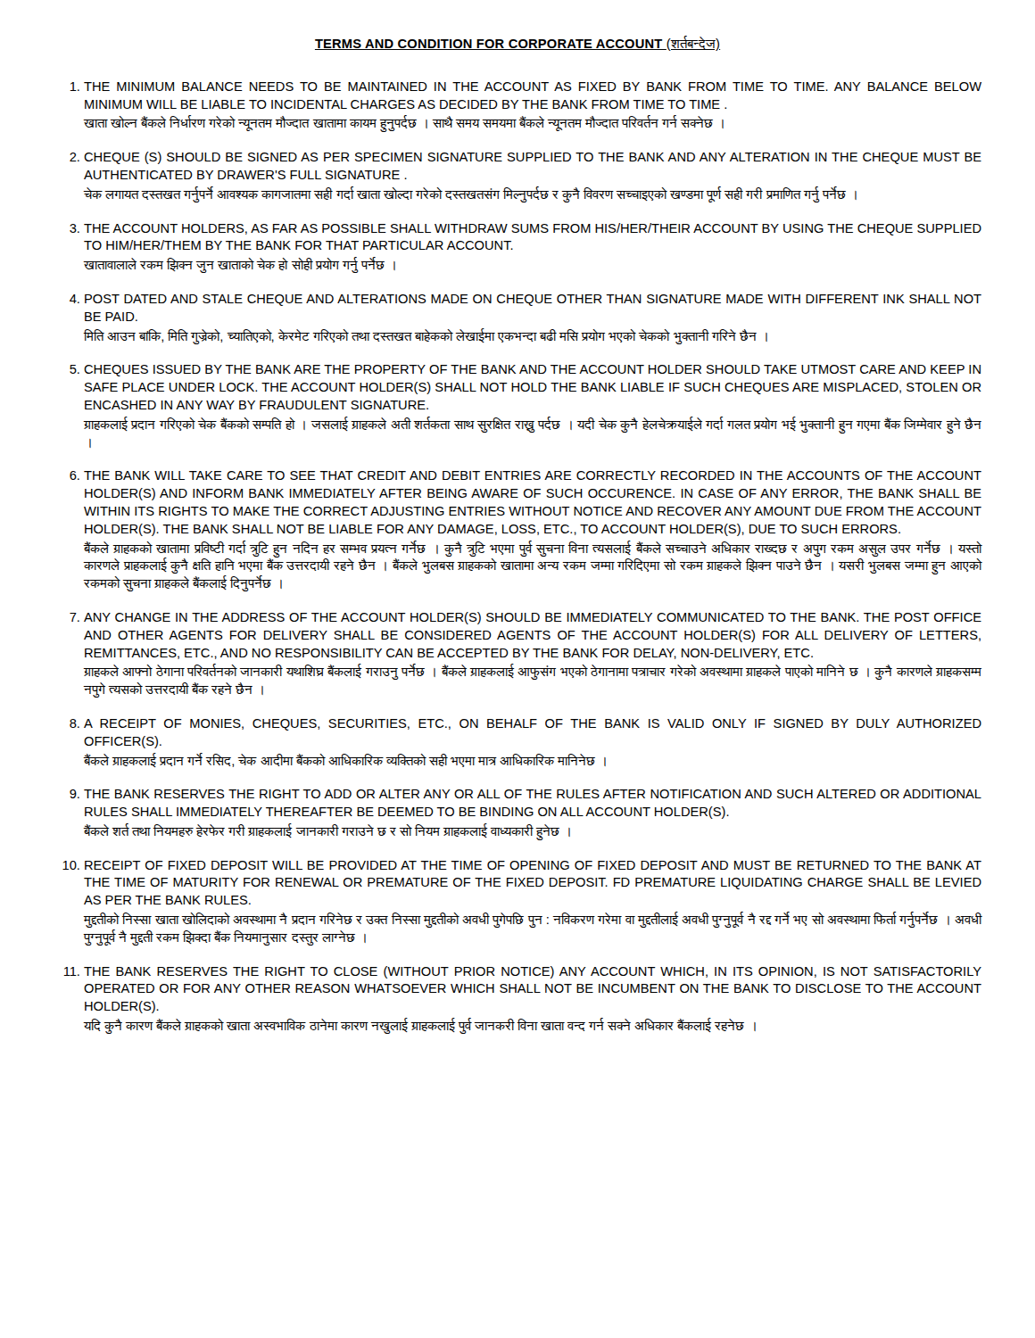TERMS AND CONDITION FOR CORPORATE ACCOUNT (शर्तबन्देज)
The minimum balance needs to be maintained in the account as fixed by bank from time to time. Any balance below minimum will be liable to incidental charges as decided by the bank from time to time . खाता खोल्न बैंकले निर्धारण गरेको न्यूनतम मौज्दात खातामा कायम हुनुपर्दछ । साथै समय समयमा बैंकले न्यूनतम मौज्दात परिवर्तन गर्न सक्नेछ ।
Cheque (s) should be signed as per specimen signature supplied to the bank and any alteration in the cheque must be authenticated by drawer's full signature . चेक लगायत दस्तखत गर्नुपर्ने आवश्यक कागजातमा सही गर्दा खाता खोल्दा गरेको दस्तखतसंग मिल्नुपर्दछ र कुनै विवरण सच्चाइएको खण्डमा पूर्ण सही गरी प्रमाणित गर्नु पर्नेछ ।
The account holders, as far as possible shall withdraw sums from his/her/their account by using the cheque supplied to him/her/them by the bank for that particular account. खातावालाले रकम झिक्न जुन खाताको चेक हो सोही प्रयोग गर्नु पर्नेछ ।
Post dated and stale cheque and alterations made on cheque other than signature made with different ink shall not be paid. मिति आउन बांकि, मिति गुज्रेको, च्यातिएको, केरमेट गरिएको तथा दस्तखत बाहेकको लेखाईमा एकभन्दा बढी मसि प्रयोग भएको चेकको भुक्तानी गरिने छैन ।
Cheques issued by the bank are the property of the bank and the account holder should take utmost care and keep in safe place under lock. The account holder(s) shall not hold the bank liable if such cheques are misplaced, stolen or encashed in any way by fraudulent signature. ग्राहकलाई प्रदान गरिएको चेक बैंकको सम्पति हो । जसलाई ग्राहकले अती शर्तकता साथ सुरक्षित राख्नु पर्दछ । यदी चेक कुनै हेलचेक्रयाईले गर्दा गलत प्रयोग भई भुक्तानी हुन गएमा बैंक जिम्मेवार हुने छैन ।
The bank will take care to see that credit and debit entries are correctly recorded in the accounts of the account holder(s) and inform bank immediately after being aware of such occurence. In case of any error, the bank shall be within its rights to make the correct adjusting entries without notice and recover any amount due from the account holder(s). The bank shall not be liable for any damage, loss, etc., to account holder(s), due to such errors. बैंकले ग्राहकको खातामा प्रविष्टी गर्दा त्रुटि हुन नदिन हर सम्भव प्रयत्न गर्नेछ । कुनै त्रुटि भएमा पुर्व सुचना विना त्यसलाई बैंकले सच्चाउने अधिकार राख्दछ र अपुग रकम असुल उपर गर्नेछ । यस्तो कारणले प्राहकलाई कुनै क्षति हानि भएमा बैंक उत्तरदायी रहने छैन । बैंकले भुलबस ग्राहकको खातामा अन्य रकम जम्मा गरिदिएमा सो रकम ग्राहकले झिक्न पाउने छैन । यसरी भुलबस जम्मा हुन आएको रकमको सुचना ग्राहकले बैंकलाई दिनुपर्नेछ ।
Any change in the address of the account holder(s) should be immediately communicated to the bank. The post office and other agents for delivery shall be considered agents of the account holder(s) for all delivery of letters, remittances, etc., and no responsibility can be accepted by the bank for delay, non-delivery, etc. ग्राहकले आफ्नो ठेगाना परिवर्तनको जानकारी यथाशिघ्र बैंकलाई गराउनु पर्नेछ । बैंकले ग्राहकलाई आफुसंग भएको ठेगानामा पत्राचार गरेको अवस्थामा ग्राहकले पाएको मानिने छ । कुनै कारणले ग्राहकसम्म नपुगे त्यसको उत्तरदायी बैंक रहने छैन ।
A receipt of monies, cheques, securities, etc., on behalf of the bank is valid only if signed by duly authorized officer(s). बैंकले ग्राहकलाई प्रदान गर्ने रसिद, चेक आदीमा बैंकको आधिकारिक व्यक्तिको सही भएमा मात्र आधिकारिक मानिनेछ ।
The bank reserves the right to add or alter any or all of the rules after notification and such altered or additional rules shall immediately thereafter be deemed to be binding on all account holder(s). बैंकले शर्त तथा नियमहरु हेरफेर गरी ग्राहकलाई जानकारी गराउने छ र सो नियम ग्राहकलाई वाध्यकारी हुनेछ ।
Receipt of fixed deposit will be provided at the time of opening of fixed deposit and must be returned to the bank at the time of maturity for renewal or premature of the fixed deposit. FD premature liquidating charge shall be levied as per the bank rules. मुद्दतीको निस्सा खाता खोलिदाको अवस्थामा नै प्रदान गरिनेछ र उक्त निस्सा मुद्दतीको अवधी पुगेपछि पुन : नविकरण गरेमा वा मुद्दतीलाई अवधी पुग्नुपूर्व नै रद्द गर्ने भए सो अवस्थामा फिर्ता गर्नुपर्नेछ । अवधी पुग्नुपूर्व नै मुद्दती रकम झिक्दा बैंक नियमानुसार दस्तुर लाग्नेछ ।
The bank reserves the right to close (without prior notice) any account which, in its opinion, is not satisfactorily operated or for any other reason whatsoever which shall not be incumbent on the bank to disclose to the account holder(s). यदि कुनै कारण बैंकले ग्राहकको खाता अस्वभाविक ठानेमा कारण नखुलाई ग्राहकलाई पुर्व जानकरी विना खाता वन्द गर्न सक्ने अधिकार बैंकलाई रहनेछ ।